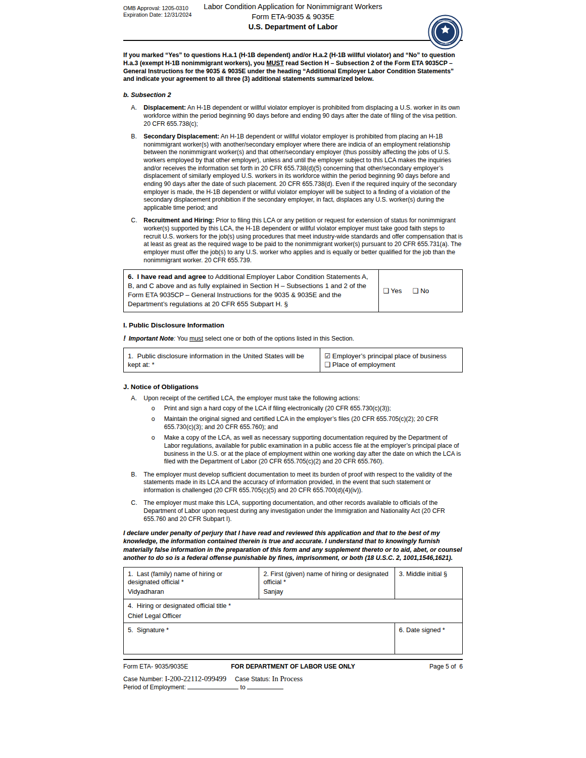OMB Approval: 1205-0310
Expiration Date: 12/31/2024
DEPARTMENT OF LABOR
Labor Condition Application for Nonimmigrant Workers
Form ETA-9035 & 9035E
U.S. Department of Labor
If you marked “Yes” to questions H.a.1 (H-1B dependent) and/or H.a.2 (H-1B willful violator) and “No” to question H.a.3 (exempt H-1B nonimmigrant workers), you MUST read Section H – Subsection 2 of the Form ETA 9035CP – General Instructions for the 9035 & 9035E under the heading “Additional Employer Labor Condition Statements” and indicate your agreement to all three (3) additional statements summarized below.
b. Subsection 2
A. Displacement: An H-1B dependent or willful violator employer is prohibited from displacing a U.S. worker in its own workforce within the period beginning 90 days before and ending 90 days after the date of filing of the visa petition. 20 CFR 655.738(c);
B. Secondary Displacement: An H-1B dependent or willful violator employer is prohibited from placing an H-1B nonimmigrant worker(s) with another/secondary employer where there are indicia of an employment relationship between the nonimmigrant worker(s) and that other/secondary employer (thus possibly affecting the jobs of U.S. workers employed by that other employer), unless and until the employer subject to this LCA makes the inquiries and/or receives the information set forth in 20 CFR 655.738(d)(5) concerning that other/secondary employer’s displacement of similarly employed U.S. workers in its workforce within the period beginning 90 days before and ending 90 days after the date of such placement. 20 CFR 655.738(d). Even if the required inquiry of the secondary employer is made, the H-1B dependent or willful violator employer will be subject to a finding of a violation of the secondary displacement prohibition if the secondary employer, in fact, displaces any U.S. worker(s) during the applicable time period; and
C. Recruitment and Hiring: Prior to filing this LCA or any petition or request for extension of status for nonimmigrant worker(s) supported by this LCA, the H-1B dependent or willful violator employer must take good faith steps to recruit U.S. workers for the job(s) using procedures that meet industry-wide standards and offer compensation that is at least as great as the required wage to be paid to the nonimmigrant worker(s) pursuant to 20 CFR 655.731(a). The employer must offer the job(s) to any U.S. worker who applies and is equally or better qualified for the job than the nonimmigrant worker. 20 CFR 655.739.
| 6. I have read and agree to Additional Employer Labor Condition Statements A, B, and C above and as fully explained in Section H – Subsections 1 and 2 of the Form ETA 9035CP – General Instructions for the 9035 & 9035E and the Department’s regulations at 20 CFR 655 Subpart H. § | ❑ Yes ❑ No |
I. Public Disclosure Information
!Important Note: You must select one or both of the options listed in this Section.
| 1. Public disclosure information in the United States will be kept at: * | ☑ Employer’s principal place of business ❑ Place of employment |
J. Notice of Obligations
A. Upon receipt of the certified LCA, the employer must take the following actions:
o Print and sign a hard copy of the LCA if filing electronically (20 CFR 655.730(c)(3));
o Maintain the original signed and certified LCA in the employer’s files (20 CFR 655.705(c)(2); 20 CFR 655.730(c)(3); and 20 CFR 655.760); and
o Make a copy of the LCA, as well as necessary supporting documentation required by the Department of Labor regulations, available for public examination in a public access file at the employer’s principal place of business in the U.S. or at the place of employment within one working day after the date on which the LCA is filed with the Department of Labor (20 CFR 655.705(c)(2) and 20 CFR 655.760).
B. The employer must develop sufficient documentation to meet its burden of proof with respect to the validity of the statements made in its LCA and the accuracy of information provided, in the event that such statement or information is challenged (20 CFR 655.705(c)(5) and 20 CFR 655.700(d)(4)(iv)).
C. The employer must make this LCA, supporting documentation, and other records available to officials of the Department of Labor upon request during any investigation under the Immigration and Nationality Act (20 CFR 655.760 and 20 CFR Subpart I).
I declare under penalty of perjury that I have read and reviewed this application and that to the best of my knowledge, the information contained therein is true and accurate. I understand that to knowingly furnish materially false information in the preparation of this form and any supplement thereto or to aid, abet, or counsel another to do so is a federal offense punishable by fines, imprisonment, or both (18 U.S.C. 2, 1001,1546,1621).
| 1. Last (family) name of hiring or designated official * Vidyadharan | 2. First (given) name of hiring or designated official * Sanjay | 3. Middle initial § |
| 4. Hiring or designated official title * Chief Legal Officer |
| 5. Signature * | 6. Date signed * |
| Form ETA- 9035/9035E | FOR DEPARTMENT OF LABOR USE ONLY | Page 5 of 6 |
| Case Number: I-200-22112-099499 Case Status: In Process Period of Employment: to |